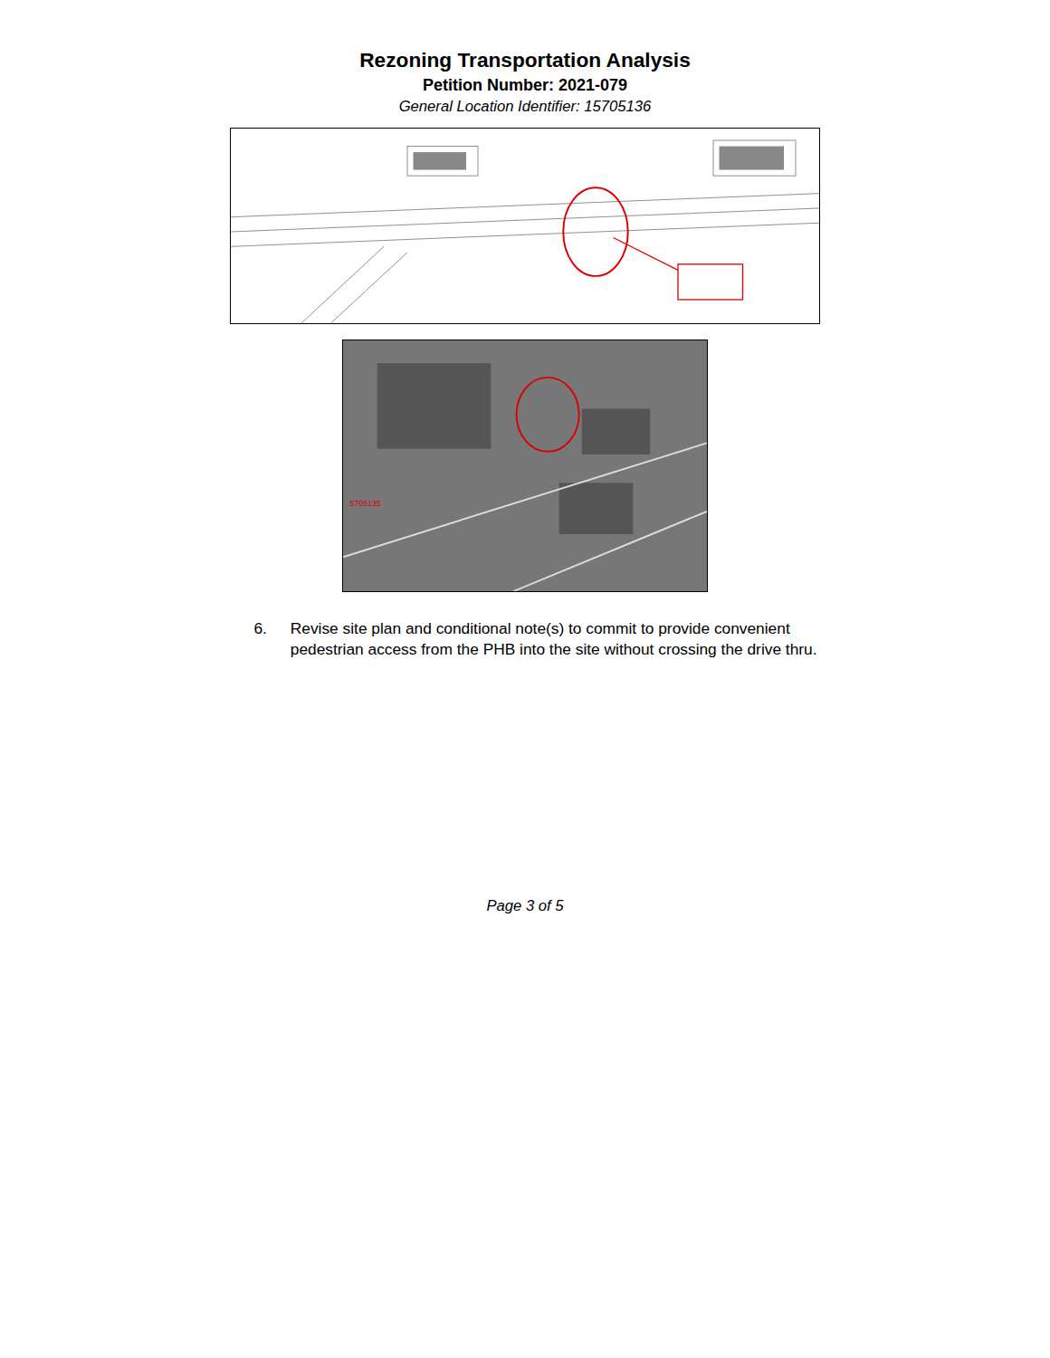Rezoning Transportation Analysis
Petition Number: 2021-079
General Location Identifier: 15705136
6. Revise site plan and conditional note(s) to commit to provide convenient pedestrian access from the PHB into the site without crossing the drive thru.
Page 3 of 5